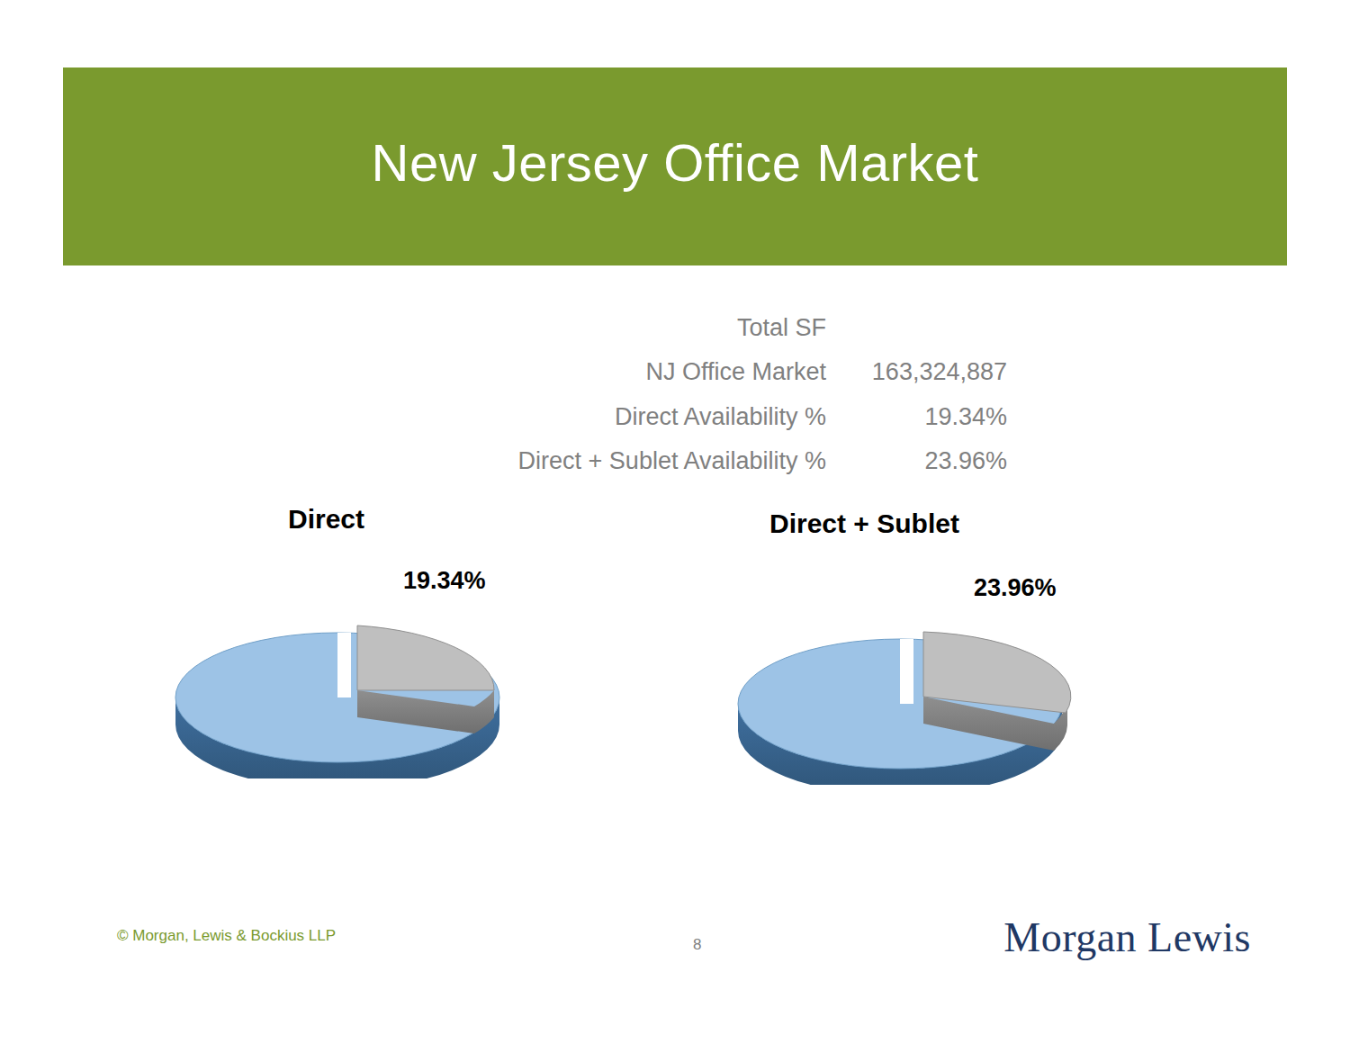New Jersey Office Market
| Total SF | |
| NJ Office Market | 163,324,887 |
| Direct Availability % | 19.34% |
| Direct + Sublet Availability % | 23.96% |
Direct
Direct + Sublet
19.34%
23.96%
© Morgan, Lewis & Bockius LLP
8
Morgan Lewis